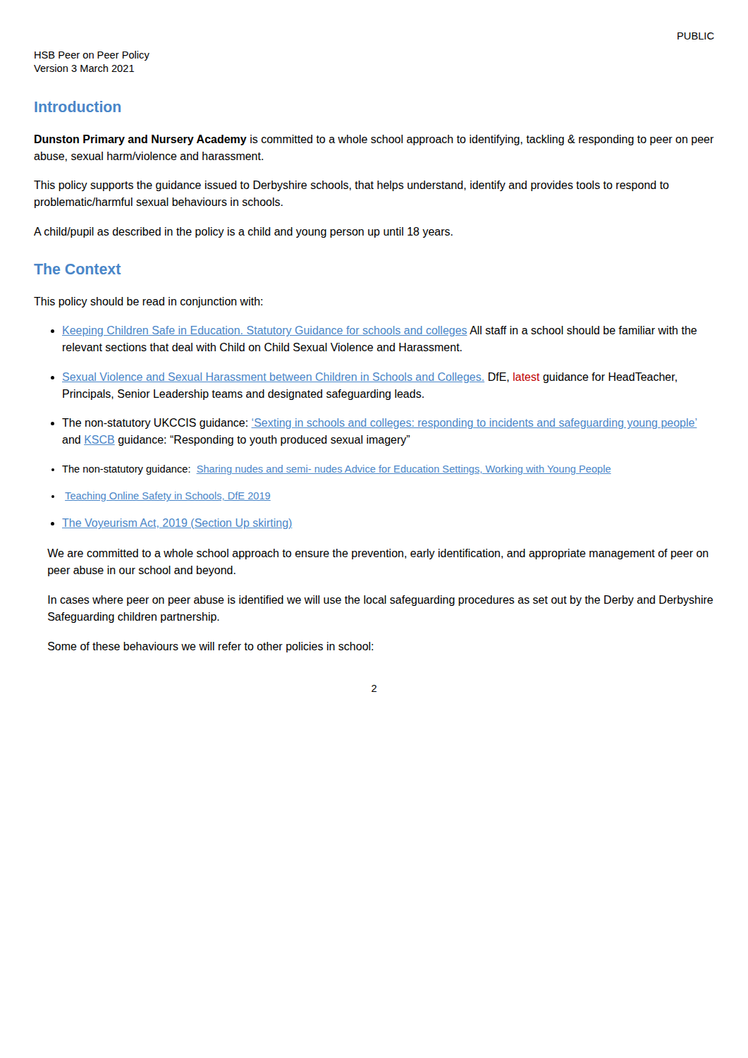PUBLIC
HSB Peer on Peer Policy
Version 3 March 2021
Introduction
Dunston Primary and Nursery Academy is committed to a whole school approach to identifying, tackling & responding to peer on peer abuse, sexual harm/violence and harassment.
This policy supports the guidance issued to Derbyshire schools, that helps understand, identify and provides tools to respond to problematic/harmful sexual behaviours in schools.
A child/pupil as described in the policy is a child and young person up until 18 years.
The Context
This policy should be read in conjunction with:
Keeping Children Safe in Education. Statutory Guidance for schools and colleges All staff in a school should be familiar with the relevant sections that deal with Child on Child Sexual Violence and Harassment.
Sexual Violence and Sexual Harassment between Children in Schools and Colleges. DfE, latest guidance for HeadTeacher, Principals, Senior Leadership teams and designated safeguarding leads.
The non-statutory UKCCIS guidance: ‘Sexting in schools and colleges: responding to incidents and safeguarding young people’ and KSCB guidance: “Responding to youth produced sexual imagery”
The non-statutory guidance: Sharing nudes and semi- nudes Advice for Education Settings, Working with Young People
Teaching Online Safety in Schools, DfE 2019
The Voyeurism Act, 2019 (Section Up skirting)
We are committed to a whole school approach to ensure the prevention, early identification, and appropriate management of peer on peer abuse in our school and beyond.
In cases where peer on peer abuse is identified we will use the local safeguarding procedures as set out by the Derby and Derbyshire Safeguarding children partnership.
Some of these behaviours we will refer to other policies in school:
2